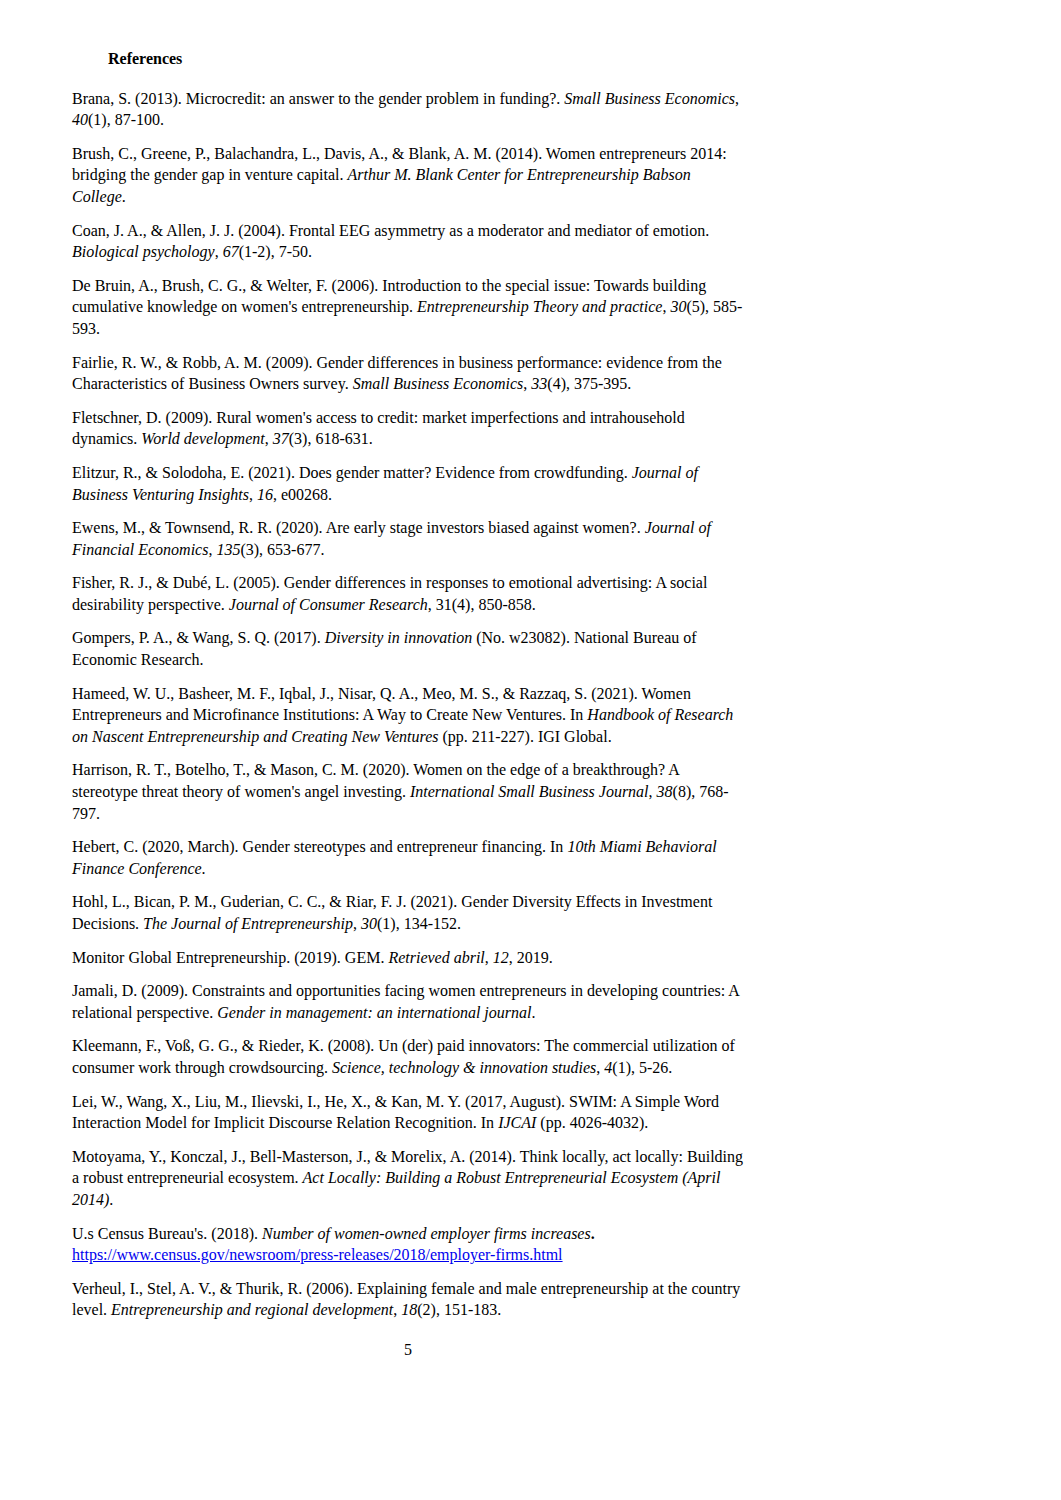References
Brana, S. (2013). Microcredit: an answer to the gender problem in funding?. Small Business Economics, 40(1), 87-100.
Brush, C., Greene, P., Balachandra, L., Davis, A., & Blank, A. M. (2014). Women entrepreneurs 2014: bridging the gender gap in venture capital. Arthur M. Blank Center for Entrepreneurship Babson College.
Coan, J. A., & Allen, J. J. (2004). Frontal EEG asymmetry as a moderator and mediator of emotion. Biological psychology, 67(1-2), 7-50.
De Bruin, A., Brush, C. G., & Welter, F. (2006). Introduction to the special issue: Towards building cumulative knowledge on women's entrepreneurship. Entrepreneurship Theory and practice, 30(5), 585-593.
Fairlie, R. W., & Robb, A. M. (2009). Gender differences in business performance: evidence from the Characteristics of Business Owners survey. Small Business Economics, 33(4), 375-395.
Fletschner, D. (2009). Rural women's access to credit: market imperfections and intrahousehold dynamics. World development, 37(3), 618-631.
Elitzur, R., & Solodoha, E. (2021). Does gender matter? Evidence from crowdfunding. Journal of Business Venturing Insights, 16, e00268.
Ewens, M., & Townsend, R. R. (2020). Are early stage investors biased against women?. Journal of Financial Economics, 135(3), 653-677.
Fisher, R. J., & Dubé, L. (2005). Gender differences in responses to emotional advertising: A social desirability perspective. Journal of Consumer Research, 31(4), 850-858.
Gompers, P. A., & Wang, S. Q. (2017). Diversity in innovation (No. w23082). National Bureau of Economic Research.
Hameed, W. U., Basheer, M. F., Iqbal, J., Nisar, Q. A., Meo, M. S., & Razzaq, S. (2021). Women Entrepreneurs and Microfinance Institutions: A Way to Create New Ventures. In Handbook of Research on Nascent Entrepreneurship and Creating New Ventures (pp. 211-227). IGI Global.
Harrison, R. T., Botelho, T., & Mason, C. M. (2020). Women on the edge of a breakthrough? A stereotype threat theory of women's angel investing. International Small Business Journal, 38(8), 768-797.
Hebert, C. (2020, March). Gender stereotypes and entrepreneur financing. In 10th Miami Behavioral Finance Conference.
Hohl, L., Bican, P. M., Guderian, C. C., & Riar, F. J. (2021). Gender Diversity Effects in Investment Decisions. The Journal of Entrepreneurship, 30(1), 134-152.
Monitor Global Entrepreneurship. (2019). GEM. Retrieved abril, 12, 2019.
Jamali, D. (2009). Constraints and opportunities facing women entrepreneurs in developing countries: A relational perspective. Gender in management: an international journal.
Kleemann, F., Voß, G. G., & Rieder, K. (2008). Un (der) paid innovators: The commercial utilization of consumer work through crowdsourcing. Science, technology & innovation studies, 4(1), 5-26.
Lei, W., Wang, X., Liu, M., Ilievski, I., He, X., & Kan, M. Y. (2017, August). SWIM: A Simple Word Interaction Model for Implicit Discourse Relation Recognition. In IJCAI (pp. 4026-4032).
Motoyama, Y., Konczal, J., Bell-Masterson, J., & Morelix, A. (2014). Think locally, act locally: Building a robust entrepreneurial ecosystem. Act Locally: Building a Robust Entrepreneurial Ecosystem (April 2014).
U.s Census Bureau's. (2018). Number of women-owned employer firms increases.
https://www.census.gov/newsroom/press-releases/2018/employer-firms.html
Verheul, I., Stel, A. V., & Thurik, R. (2006). Explaining female and male entrepreneurship at the country level. Entrepreneurship and regional development, 18(2), 151-183.
5